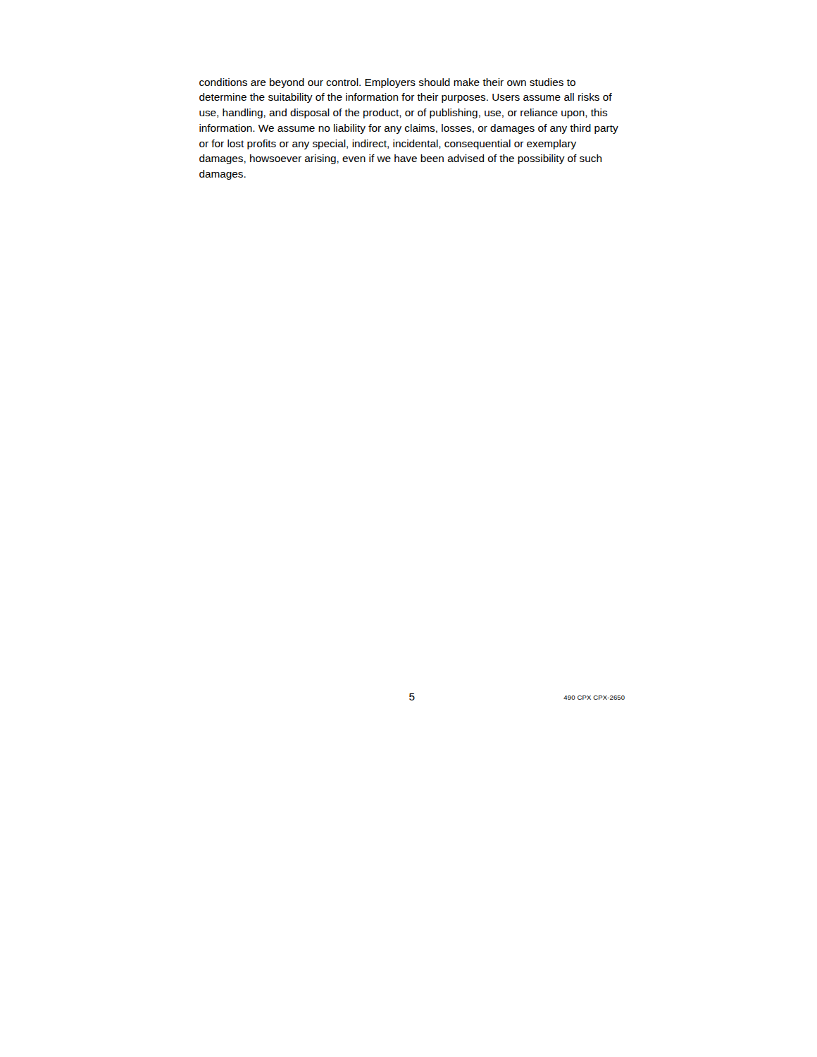conditions are beyond our control. Employers should make their own studies to determine the suitability of the information for their purposes. Users assume all risks of use, handling, and disposal of the product, or of publishing, use, or reliance upon, this information. We assume no liability for any claims, losses, or damages of any third party or for lost profits or any special, indirect, incidental, consequential or exemplary damages, howsoever arising, even if we have been advised of the possibility of such damages.
5 490 CPX CPX-2650